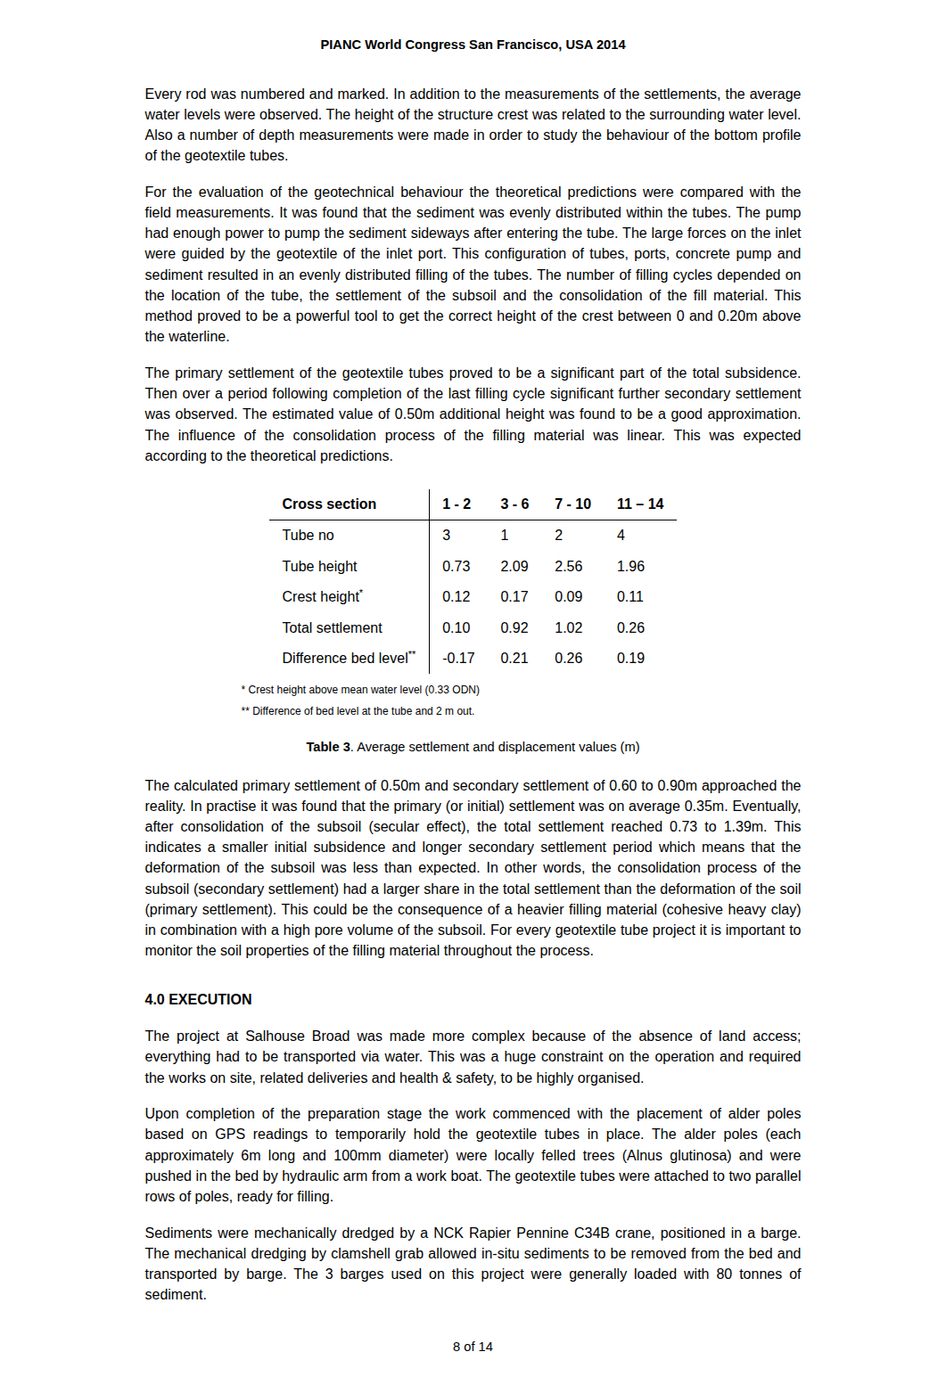PIANC World Congress San Francisco, USA 2014
Every rod was numbered and marked. In addition to the measurements of the settlements, the average water levels were observed. The height of the structure crest was related to the surrounding water level. Also a number of depth measurements were made in order to study the behaviour of the bottom profile of the geotextile tubes.
For the evaluation of the geotechnical behaviour the theoretical predictions were compared with the field measurements. It was found that the sediment was evenly distributed within the tubes. The pump had enough power to pump the sediment sideways after entering the tube. The large forces on the inlet were guided by the geotextile of the inlet port. This configuration of tubes, ports, concrete pump and sediment resulted in an evenly distributed filling of the tubes. The number of filling cycles depended on the location of the tube, the settlement of the subsoil and the consolidation of the fill material. This method proved to be a powerful tool to get the correct height of the crest between 0 and 0.20m above the waterline.
The primary settlement of the geotextile tubes proved to be a significant part of the total subsidence. Then over a period following completion of the last filling cycle significant further secondary settlement was observed. The estimated value of 0.50m additional height was found to be a good approximation. The influence of the consolidation process of the filling material was linear. This was expected according to the theoretical predictions.
| Cross section | 1 - 2 | 3 - 6 | 7 - 10 | 11 – 14 |
| --- | --- | --- | --- | --- |
| Tube no | 3 | 1 | 2 | 4 |
| Tube height | 0.73 | 2.09 | 2.56 | 1.96 |
| Crest height * | 0.12 | 0.17 | 0.09 | 0.11 |
| Total settlement | 0.10 | 0.92 | 1.02 | 0.26 |
| Difference bed level ** | -0.17 | 0.21 | 0.26 | 0.19 |
* Crest height above mean water level (0.33 ODN)
** Difference of bed level at the tube and 2 m out.
Table 3. Average settlement and displacement values (m)
The calculated primary settlement of 0.50m and secondary settlement of 0.60 to 0.90m approached the reality. In practise it was found that the primary (or initial) settlement was on average 0.35m. Eventually, after consolidation of the subsoil (secular effect), the total settlement reached 0.73 to 1.39m. This indicates a smaller initial subsidence and longer secondary settlement period which means that the deformation of the subsoil was less than expected. In other words, the consolidation process of the subsoil (secondary settlement) had a larger share in the total settlement than the deformation of the soil (primary settlement). This could be the consequence of a heavier filling material (cohesive heavy clay) in combination with a high pore volume of the subsoil. For every geotextile tube project it is important to monitor the soil properties of the filling material throughout the process.
4.0 EXECUTION
The project at Salhouse Broad was made more complex because of the absence of land access; everything had to be transported via water. This was a huge constraint on the operation and required the works on site, related deliveries and health & safety, to be highly organised.
Upon completion of the preparation stage the work commenced with the placement of alder poles based on GPS readings to temporarily hold the geotextile tubes in place. The alder poles (each approximately 6m long and 100mm diameter) were locally felled trees (Alnus glutinosa) and were pushed in the bed by hydraulic arm from a work boat. The geotextile tubes were attached to two parallel rows of poles, ready for filling.
Sediments were mechanically dredged by a NCK Rapier Pennine C34B crane, positioned in a barge. The mechanical dredging by clamshell grab allowed in-situ sediments to be removed from the bed and transported by barge. The 3 barges used on this project were generally loaded with 80 tonnes of sediment.
8 of 14